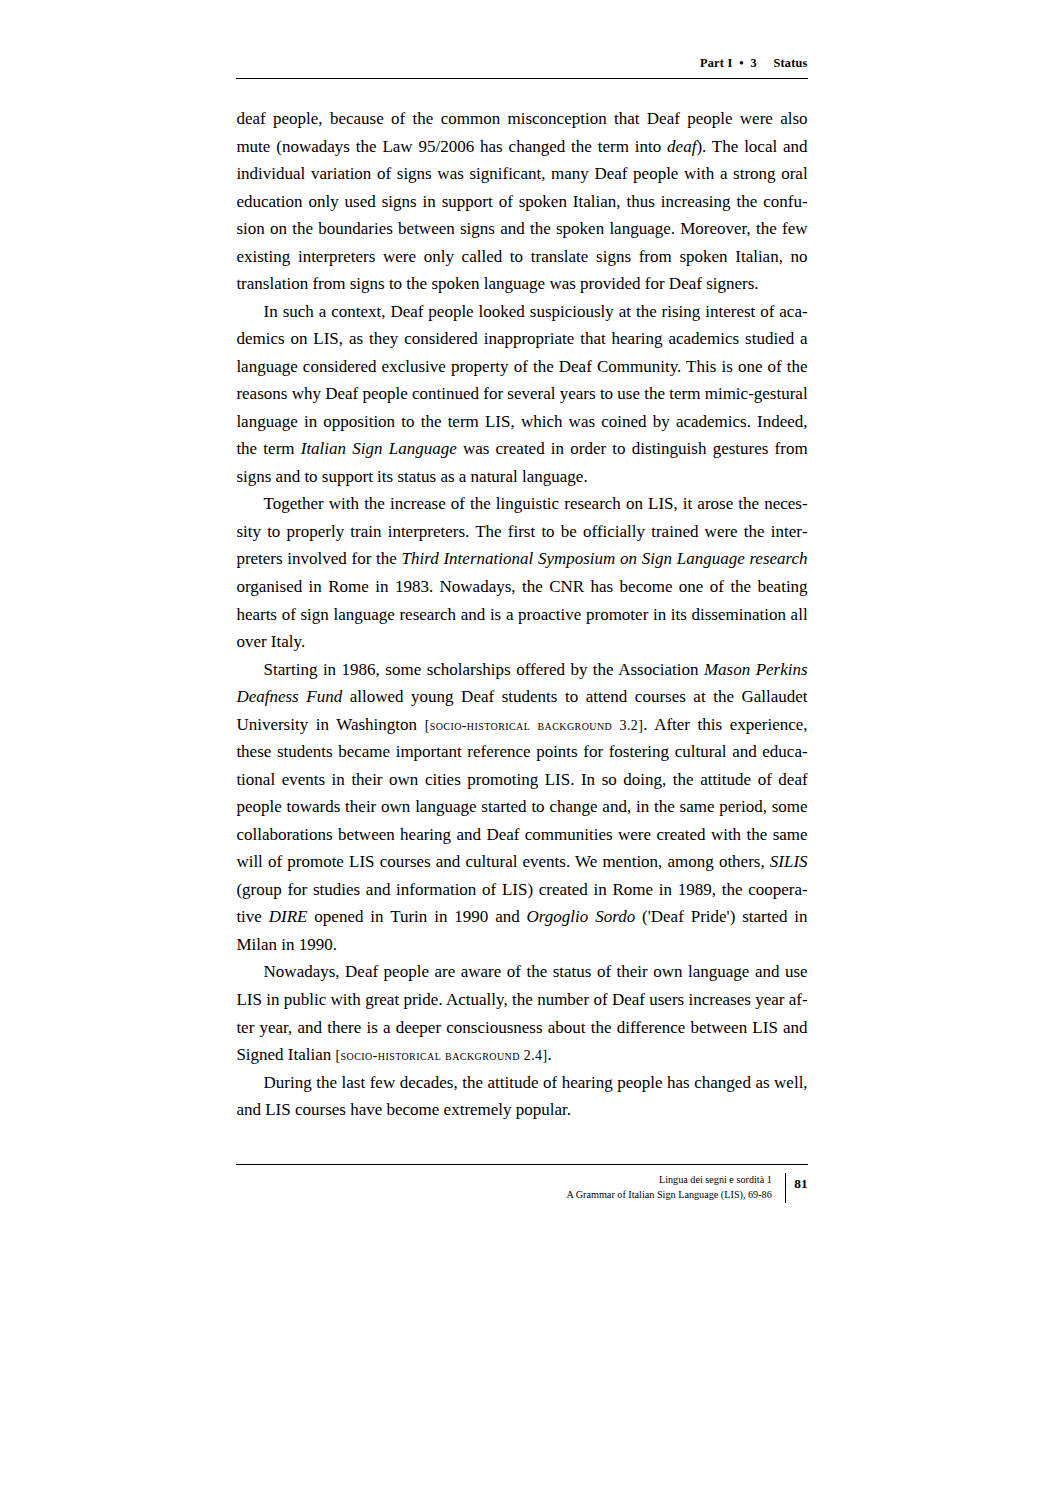Part I•3 Status
deaf people, because of the common misconception that Deaf people were also mute (nowadays the Law 95/2006 has changed the term into deaf). The local and individual variation of signs was significant, many Deaf people with a strong oral education only used signs in support of spoken Italian, thus increasing the confusion on the boundaries between signs and the spoken language. Moreover, the few existing interpreters were only called to translate signs from spoken Italian, no translation from signs to the spoken language was provided for Deaf signers.
In such a context, Deaf people looked suspiciously at the rising interest of academics on LIS, as they considered inappropriate that hearing academics studied a language considered exclusive property of the Deaf Community. This is one of the reasons why Deaf people continued for several years to use the term mimic-gestural language in opposition to the term LIS, which was coined by academics. Indeed, the term Italian Sign Language was created in order to distinguish gestures from signs and to support its status as a natural language.
Together with the increase of the linguistic research on LIS, it arose the necessity to properly train interpreters. The first to be officially trained were the interpreters involved for the Third International Symposium on Sign Language research organised in Rome in 1983. Nowadays, the CNR has become one of the beating hearts of sign language research and is a proactive promoter in its dissemination all over Italy.
Starting in 1986, some scholarships offered by the Association Mason Perkins Deafness Fund allowed young Deaf students to attend courses at the Gallaudet University in Washington [socio-historical background 3.2]. After this experience, these students became important reference points for fostering cultural and educational events in their own cities promoting LIS. In so doing, the attitude of deaf people towards their own language started to change and, in the same period, some collaborations between hearing and Deaf communities were created with the same will of promote LIS courses and cultural events. We mention, among others, SILIS (group for studies and information of LIS) created in Rome in 1989, the cooperative DIRE opened in Turin in 1990 and Orgoglio Sordo ('Deaf Pride') started in Milan in 1990.
Nowadays, Deaf people are aware of the status of their own language and use LIS in public with great pride. Actually, the number of Deaf users increases year after year, and there is a deeper consciousness about the difference between LIS and Signed Italian [socio-historical background 2.4].
During the last few decades, the attitude of hearing people has changed as well, and LIS courses have become extremely popular.
Lingua dei segni e sordità 1
A Grammar of Italian Sign Language (LIS), 69-86
81